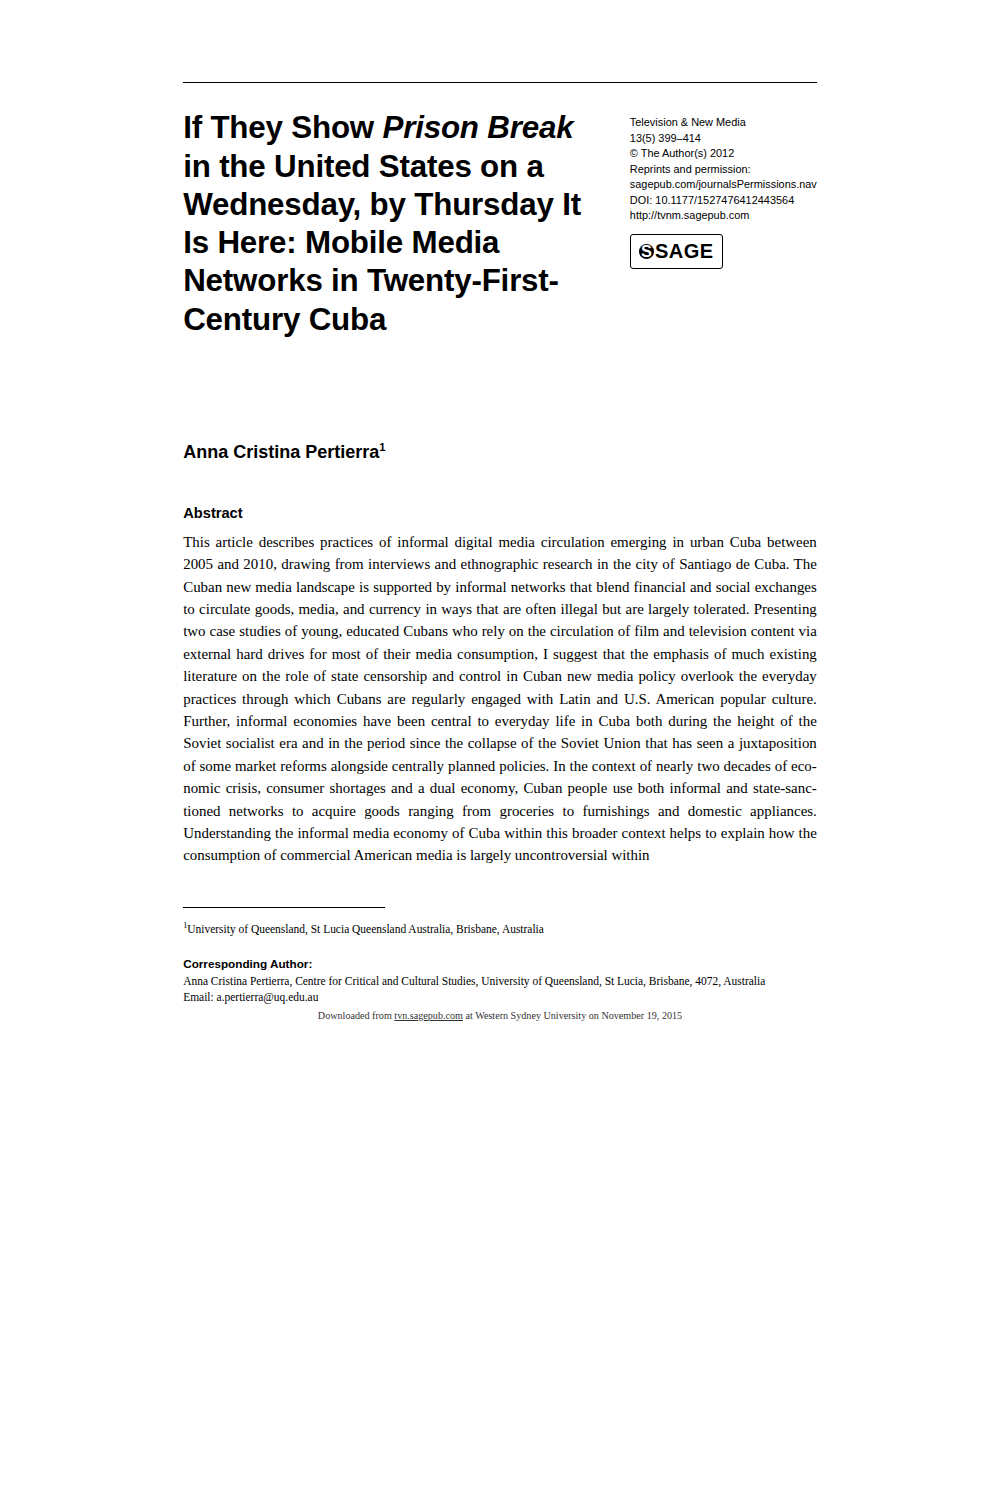If They Show Prison Break in the United States on a Wednesday, by Thursday It Is Here: Mobile Media Networks in Twenty-First-Century Cuba
Television & New Media
13(5) 399–414
© The Author(s) 2012
Reprints and permission:
sagepub.com/journalsPermissions.nav
DOI: 10.1177/1527476412443564
http://tvnm.sagepub.com
SSAGE
Anna Cristina Pertierra1
Abstract
This article describes practices of informal digital media circulation emerging in urban Cuba between 2005 and 2010, drawing from interviews and ethnographic research in the city of Santiago de Cuba. The Cuban new media landscape is supported by informal networks that blend financial and social exchanges to circulate goods, media, and currency in ways that are often illegal but are largely tolerated. Presenting two case studies of young, educated Cubans who rely on the circulation of film and television content via external hard drives for most of their media consumption, I suggest that the emphasis of much existing literature on the role of state censorship and control in Cuban new media policy overlook the everyday practices through which Cubans are regularly engaged with Latin and U.S. American popular culture. Further, informal economies have been central to everyday life in Cuba both during the height of the Soviet socialist era and in the period since the collapse of the Soviet Union that has seen a juxtaposition of some market reforms alongside centrally planned policies. In the context of nearly two decades of economic crisis, consumer shortages and a dual economy, Cuban people use both informal and state-sanctioned networks to acquire goods ranging from groceries to furnishings and domestic appliances. Understanding the informal media economy of Cuba within this broader context helps to explain how the consumption of commercial American media is largely uncontroversial within
1University of Queensland, St Lucia Queensland Australia, Brisbane, Australia
Corresponding Author:
Anna Cristina Pertierra, Centre for Critical and Cultural Studies, University of Queensland, St Lucia, Brisbane, 4072, Australia
Email: a.pertierra@uq.edu.au
Downloaded from tvn.sagepub.com at Western Sydney University on November 19, 2015